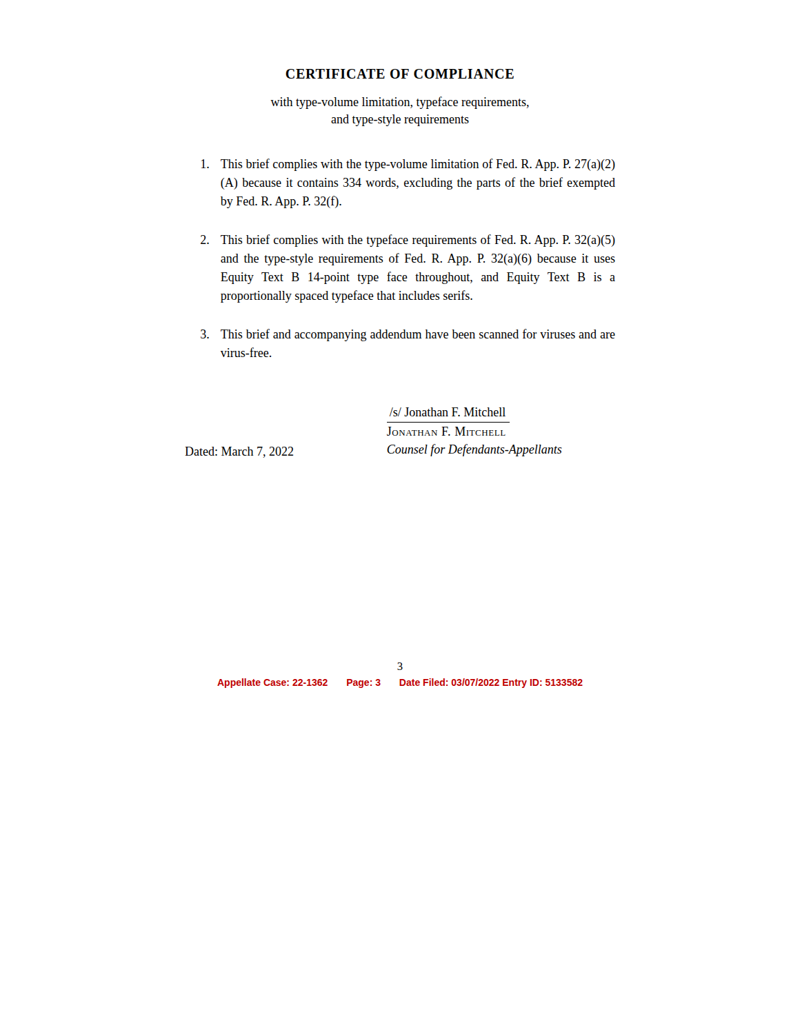Certificate of Compliance
with type-volume limitation, typeface requirements,
and type-style requirements
This brief complies with the type-volume limitation of Fed. R. App. P. 27(a)(2)(A) because it contains 334 words, excluding the parts of the brief exempted by Fed. R. App. P. 32(f).
This brief complies with the typeface requirements of Fed. R. App. P. 32(a)(5) and the type-style requirements of Fed. R. App. P. 32(a)(6) because it uses Equity Text B 14-point type face throughout, and Equity Text B is a proportionally spaced typeface that includes serifs.
This brief and accompanying addendum have been scanned for viruses and are virus-free.
Dated: March 7, 2022
/s/ Jonathan F. Mitchell
Jonathan F. Mitchell
Counsel for Defendants-Appellants
3
Appellate Case: 22-1362 Page: 3 Date Filed: 03/07/2022 Entry ID: 5133582